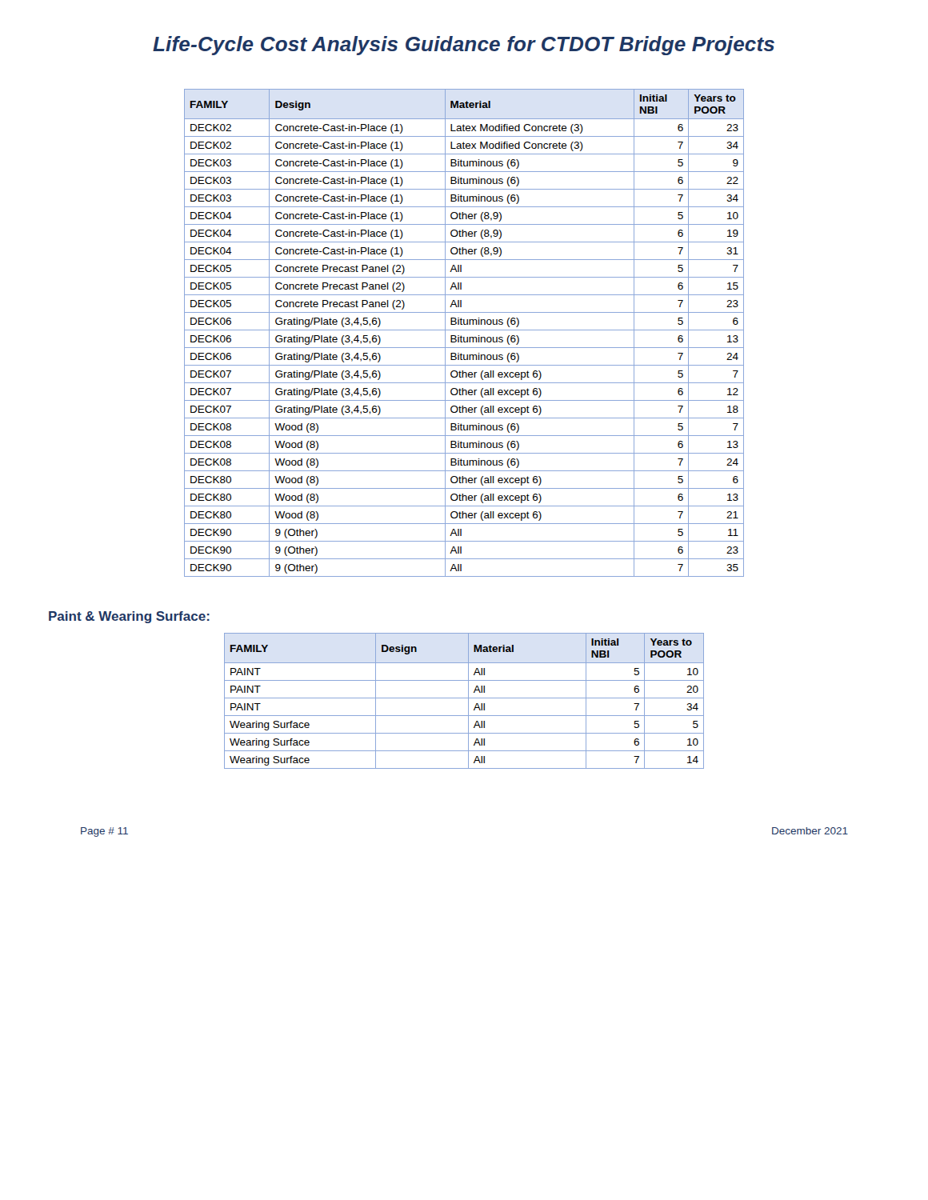Life-Cycle Cost Analysis Guidance for CTDOT Bridge Projects
| FAMILY | Design | Material | Initial NBI | Years to POOR |
| --- | --- | --- | --- | --- |
| DECK02 | Concrete-Cast-in-Place (1) | Latex Modified Concrete (3) | 6 | 23 |
| DECK02 | Concrete-Cast-in-Place (1) | Latex Modified Concrete (3) | 7 | 34 |
| DECK03 | Concrete-Cast-in-Place (1) | Bituminous (6) | 5 | 9 |
| DECK03 | Concrete-Cast-in-Place (1) | Bituminous (6) | 6 | 22 |
| DECK03 | Concrete-Cast-in-Place (1) | Bituminous (6) | 7 | 34 |
| DECK04 | Concrete-Cast-in-Place (1) | Other (8,9) | 5 | 10 |
| DECK04 | Concrete-Cast-in-Place (1) | Other (8,9) | 6 | 19 |
| DECK04 | Concrete-Cast-in-Place (1) | Other (8,9) | 7 | 31 |
| DECK05 | Concrete Precast Panel (2) | All | 5 | 7 |
| DECK05 | Concrete Precast Panel (2) | All | 6 | 15 |
| DECK05 | Concrete Precast Panel (2) | All | 7 | 23 |
| DECK06 | Grating/Plate (3,4,5,6) | Bituminous (6) | 5 | 6 |
| DECK06 | Grating/Plate (3,4,5,6) | Bituminous (6) | 6 | 13 |
| DECK06 | Grating/Plate (3,4,5,6) | Bituminous (6) | 7 | 24 |
| DECK07 | Grating/Plate (3,4,5,6) | Other (all except 6) | 5 | 7 |
| DECK07 | Grating/Plate (3,4,5,6) | Other (all except 6) | 6 | 12 |
| DECK07 | Grating/Plate (3,4,5,6) | Other (all except 6) | 7 | 18 |
| DECK08 | Wood (8) | Bituminous (6) | 5 | 7 |
| DECK08 | Wood (8) | Bituminous (6) | 6 | 13 |
| DECK08 | Wood (8) | Bituminous (6) | 7 | 24 |
| DECK80 | Wood (8) | Other (all except 6) | 5 | 6 |
| DECK80 | Wood (8) | Other (all except 6) | 6 | 13 |
| DECK80 | Wood (8) | Other (all except 6) | 7 | 21 |
| DECK90 | 9 (Other) | All | 5 | 11 |
| DECK90 | 9 (Other) | All | 6 | 23 |
| DECK90 | 9 (Other) | All | 7 | 35 |
Paint & Wearing Surface:
| FAMILY | Design | Material | Initial NBI | Years to POOR |
| --- | --- | --- | --- | --- |
| PAINT | | All | 5 | 10 |
| PAINT | | All | 6 | 20 |
| PAINT | | All | 7 | 34 |
| Wearing Surface | | All | 5 | 5 |
| Wearing Surface | | All | 6 | 10 |
| Wearing Surface | | All | 7 | 14 |
Page # 11 December 2021